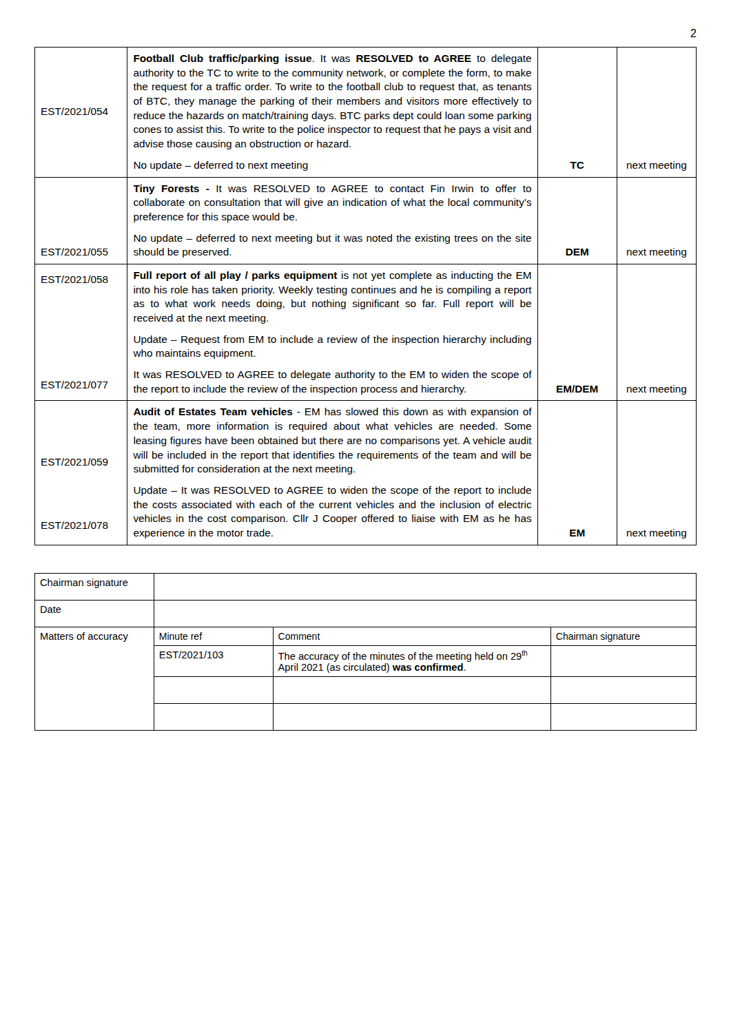2
| EST/2021/054 | Football Club traffic/parking issue . It was RESOLVED to AGREE to delegate authority to the TC to write to the community network, or complete the form, to make the request for a traffic order. To write to the football club to request that, as tenants of BTC, they manage the parking of their members and visitors more effectively to reduce the hazards on match/training days. BTC parks dept could loan some parking cones to assist this. To write to the police inspector to request that he pays a visit and advise those causing an obstruction or hazard. No update – deferred to next meeting | TC | next meeting |
| EST/2021/055 | Tiny Forests - It was RESOLVED to AGREE to contact Fin Irwin to offer to collaborate on consultation that will give an indication of what the local community’s preference for this space would be. No update – deferred to next meeting but it was noted the existing trees on the site should be preserved. | DEM | next meeting |
| EST/2021/058 EST/2021/077 | Full report of all play / parks equipment is not yet complete as inducting the EM into his role has taken priority. Weekly testing continues and he is compiling a report as to what work needs doing, but nothing significant so far. Full report will be received at the next meeting. Update – Request from EM to include a review of the inspection hierarchy including who maintains equipment. It was RESOLVED to AGREE to delegate authority to the EM to widen the scope of the report to include the review of the inspection process and hierarchy. | EM/DEM | next meeting |
| EST/2021/059 EST/2021/078 | Audit of Estates Team vehicles - EM has slowed this down as with expansion of the team, more information is required about what vehicles are needed. Some leasing figures have been obtained but there are no comparisons yet. A vehicle audit will be included in the report that identifies the requirements of the team and will be submitted for consideration at the next meeting. Update – It was RESOLVED to AGREE to widen the scope of the report to include the costs associated with each of the current vehicles and the inclusion of electric vehicles in the cost comparison. Cllr J Cooper offered to liaise with EM as he has experience in the motor trade. | EM | next meeting |
| Chairman signature | |
| Date | |
| Matters of accuracy | Minute ref | Comment | Chairman signature |
| EST/2021/103 | The accuracy of the minutes of the meeting held on 29 th April 2021 (as circulated) was confirmed . | |